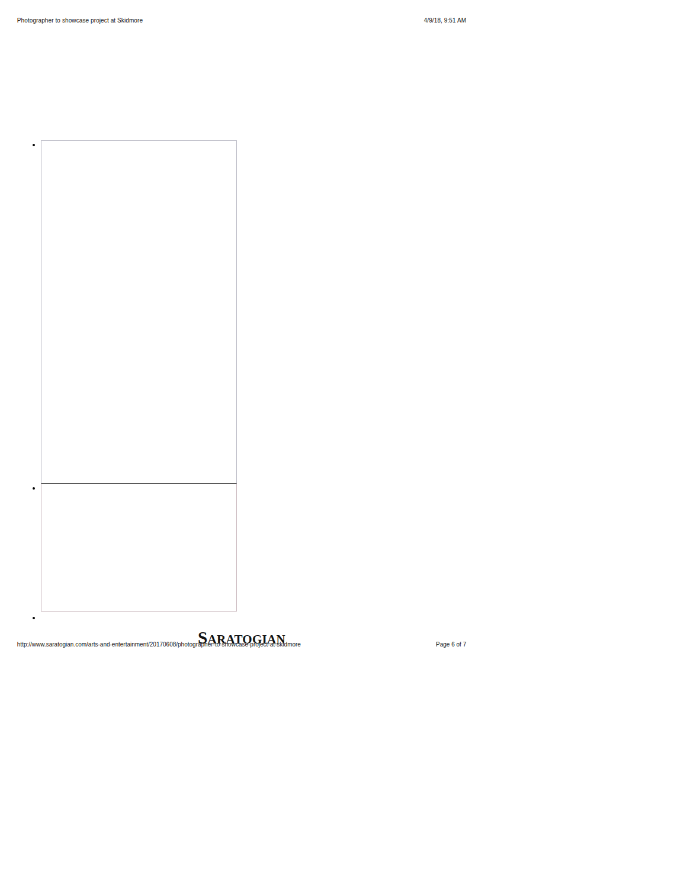Photographer to showcase project at Skidmore
4/9/18, 9:51 AM
Saratogian
http://www.saratogian.com/arts-and-entertainment/20170608/photographer-to-showcase-project-at-skidmore
Page 6 of 7